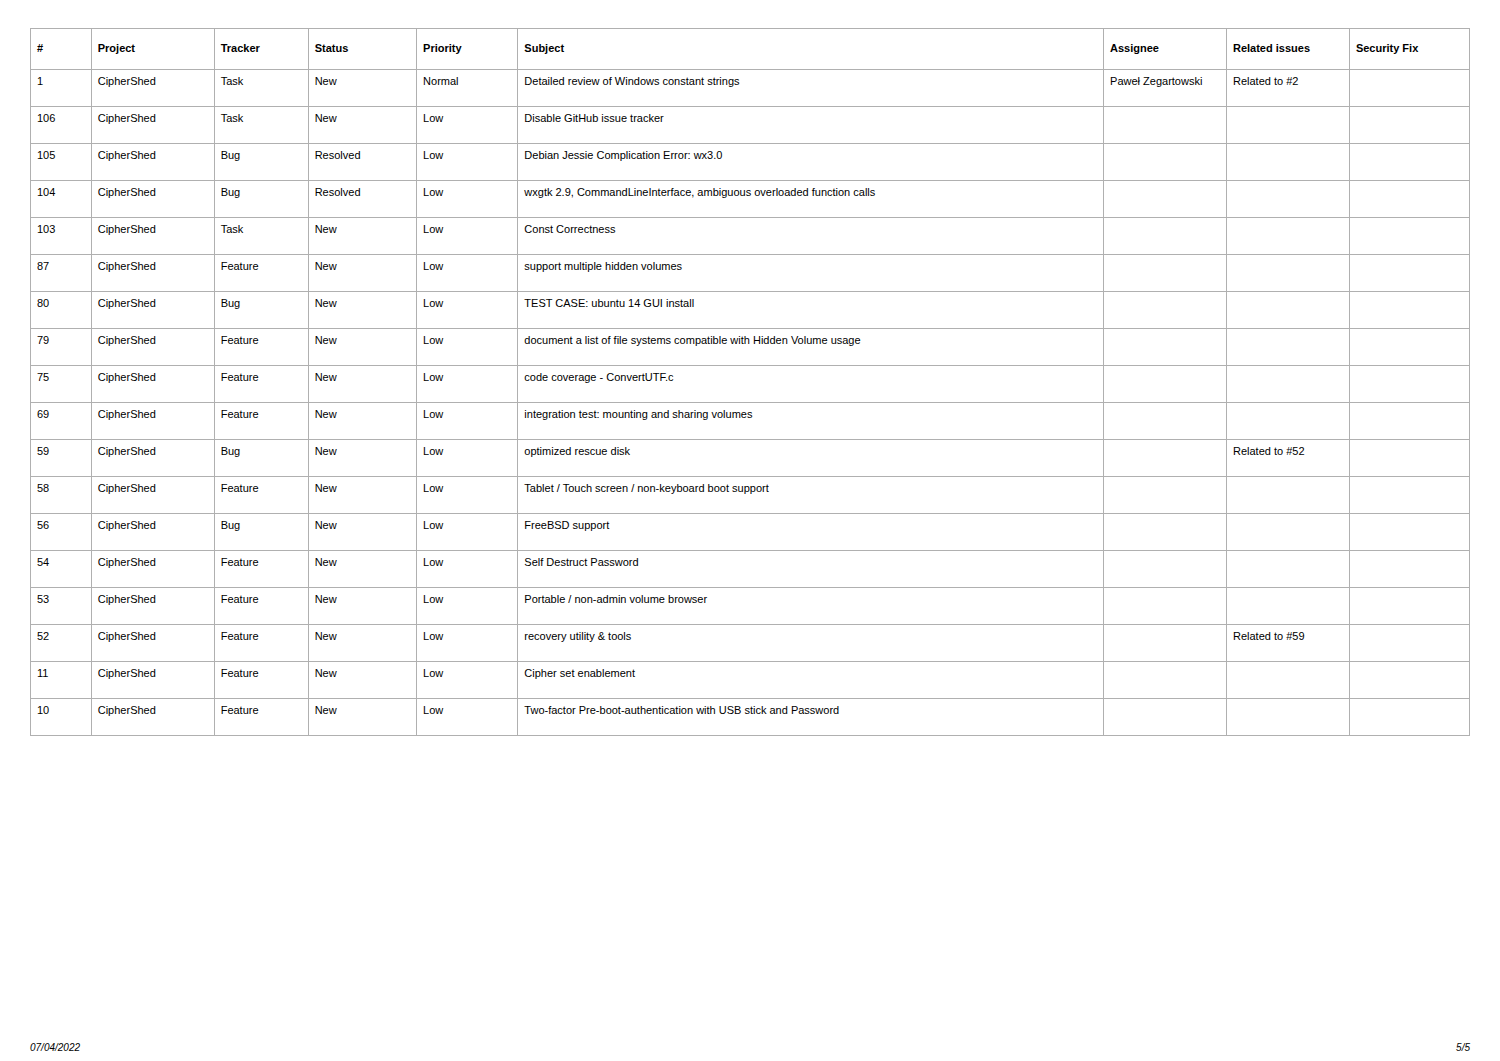| # | Project | Tracker | Status | Priority | Subject | Assignee | Related issues | Security Fix |
| --- | --- | --- | --- | --- | --- | --- | --- | --- |
| 1 | CipherShed | Task | New | Normal | Detailed review of Windows constant strings | Paweł Zegartowski | Related to #2 | |
| 106 | CipherShed | Task | New | Low | Disable GitHub issue tracker | | | |
| 105 | CipherShed | Bug | Resolved | Low | Debian Jessie Complication Error: wx3.0 | | | |
| 104 | CipherShed | Bug | Resolved | Low | wxgtk 2.9, CommandLineInterface, ambiguous overloaded function calls | | | |
| 103 | CipherShed | Task | New | Low | Const Correctness | | | |
| 87 | CipherShed | Feature | New | Low | support multiple hidden volumes | | | |
| 80 | CipherShed | Bug | New | Low | TEST CASE: ubuntu 14 GUI install | | | |
| 79 | CipherShed | Feature | New | Low | document a list of file systems compatible with Hidden Volume usage | | | |
| 75 | CipherShed | Feature | New | Low | code coverage - ConvertUTF.c | | | |
| 69 | CipherShed | Feature | New | Low | integration test: mounting and sharing volumes | | | |
| 59 | CipherShed | Bug | New | Low | optimized rescue disk | | Related to #52 | |
| 58 | CipherShed | Feature | New | Low | Tablet / Touch screen / non-keyboard boot support | | | |
| 56 | CipherShed | Bug | New | Low | FreeBSD support | | | |
| 54 | CipherShed | Feature | New | Low | Self Destruct Password | | | |
| 53 | CipherShed | Feature | New | Low | Portable / non-admin volume browser | | | |
| 52 | CipherShed | Feature | New | Low | recovery utility & tools | | Related to #59 | |
| 11 | CipherShed | Feature | New | Low | Cipher set enablement | | | |
| 10 | CipherShed | Feature | New | Low | Two-factor Pre-boot-authentication with USB stick and Password | | | |
07/04/2022 5/5